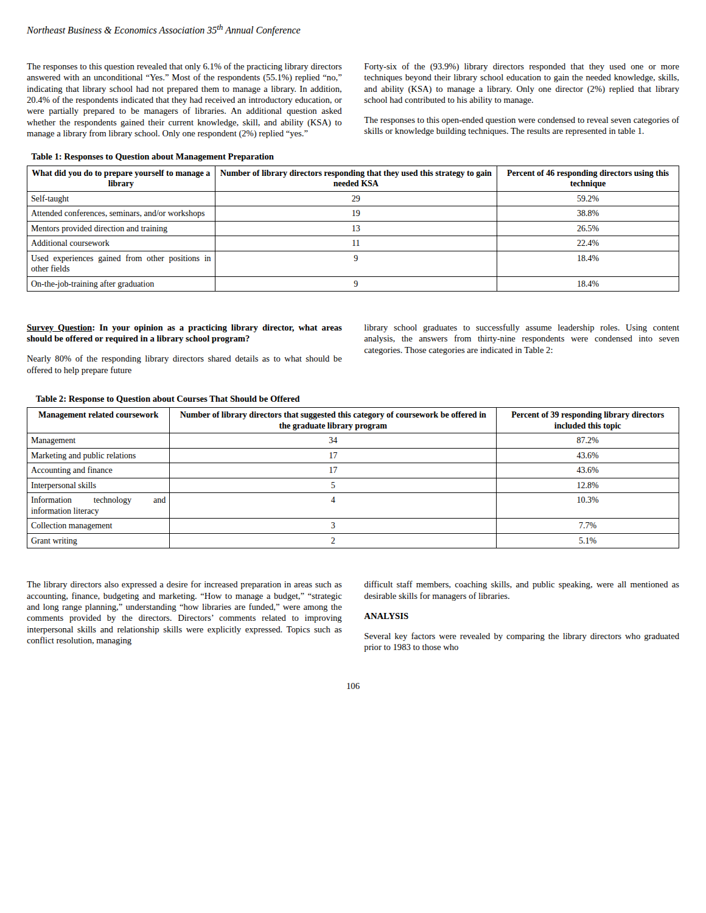Northeast Business & Economics Association 35th Annual Conference
The responses to this question revealed that only 6.1% of the practicing library directors answered with an unconditional “Yes.” Most of the respondents (55.1%) replied “no,” indicating that library school had not prepared them to manage a library. In addition, 20.4% of the respondents indicated that they had received an introductory education, or were partially prepared to be managers of libraries. An additional question asked whether the respondents gained their current knowledge, skill, and ability (KSA) to manage a library from library school. Only one respondent (2%) replied “yes.”
Forty-six of the (93.9%) library directors responded that they used one or more techniques beyond their library school education to gain the needed knowledge, skills, and ability (KSA) to manage a library. Only one director (2%) replied that library school had contributed to his ability to manage.
The responses to this open-ended question were condensed to reveal seven categories of skills or knowledge building techniques. The results are represented in table 1.
Table 1: Responses to Question about Management Preparation
| What did you do to prepare yourself to manage a library | Number of library directors responding that they used this strategy to gain needed KSA | Percent of 46 responding directors using this technique |
| --- | --- | --- |
| Self-taught | 29 | 59.2% |
| Attended conferences, seminars, and/or workshops | 19 | 38.8% |
| Mentors provided direction and training | 13 | 26.5% |
| Additional coursework | 11 | 22.4% |
| Used experiences gained from other positions in other fields | 9 | 18.4% |
| On-the-job-training after graduation | 9 | 18.4% |
Survey Question: In your opinion as a practicing library director, what areas should be offered or required in a library school program?
Nearly 80% of the responding library directors shared details as to what should be offered to help prepare future
library school graduates to successfully assume leadership roles. Using content analysis, the answers from thirty-nine respondents were condensed into seven categories. Those categories are indicated in Table 2:
Table 2: Response to Question about Courses That Should be Offered
| Management related coursework | Number of library directors that suggested this category of coursework be offered in the graduate library program | Percent of 39 responding library directors included this topic |
| --- | --- | --- |
| Management | 34 | 87.2% |
| Marketing and public relations | 17 | 43.6% |
| Accounting and finance | 17 | 43.6% |
| Interpersonal skills | 5 | 12.8% |
| Information technology and information literacy | 4 | 10.3% |
| Collection management | 3 | 7.7% |
| Grant writing | 2 | 5.1% |
The library directors also expressed a desire for increased preparation in areas such as accounting, finance, budgeting and marketing. “How to manage a budget,” “strategic and long range planning,” understanding “how libraries are funded,” were among the comments provided by the directors. Directors’ comments related to improving interpersonal skills and relationship skills were explicitly expressed. Topics such as conflict resolution, managing
difficult staff members, coaching skills, and public speaking, were all mentioned as desirable skills for managers of libraries.
ANALYSIS
Several key factors were revealed by comparing the library directors who graduated prior to 1983 to those who
106